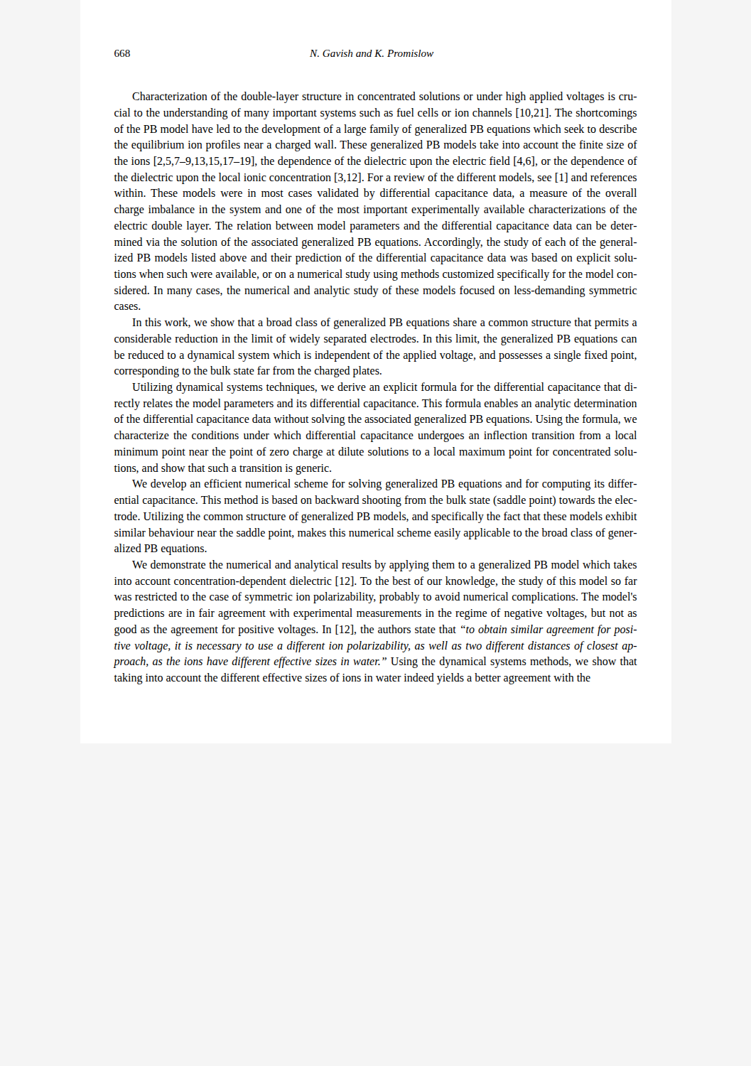668 N. Gavish and K. Promislow
Characterization of the double-layer structure in concentrated solutions or under high applied voltages is crucial to the understanding of many important systems such as fuel cells or ion channels [10,21]. The shortcomings of the PB model have led to the development of a large family of generalized PB equations which seek to describe the equilibrium ion profiles near a charged wall. These generalized PB models take into account the finite size of the ions [2,5,7–9,13,15,17–19], the dependence of the dielectric upon the electric field [4,6], or the dependence of the dielectric upon the local ionic concentration [3,12]. For a review of the different models, see [1] and references within. These models were in most cases validated by differential capacitance data, a measure of the overall charge imbalance in the system and one of the most important experimentally available characterizations of the electric double layer. The relation between model parameters and the differential capacitance data can be determined via the solution of the associated generalized PB equations. Accordingly, the study of each of the generalized PB models listed above and their prediction of the differential capacitance data was based on explicit solutions when such were available, or on a numerical study using methods customized specifically for the model considered. In many cases, the numerical and analytic study of these models focused on less-demanding symmetric cases.
In this work, we show that a broad class of generalized PB equations share a common structure that permits a considerable reduction in the limit of widely separated electrodes. In this limit, the generalized PB equations can be reduced to a dynamical system which is independent of the applied voltage, and possesses a single fixed point, corresponding to the bulk state far from the charged plates.
Utilizing dynamical systems techniques, we derive an explicit formula for the differential capacitance that directly relates the model parameters and its differential capacitance. This formula enables an analytic determination of the differential capacitance data without solving the associated generalized PB equations. Using the formula, we characterize the conditions under which differential capacitance undergoes an inflection transition from a local minimum point near the point of zero charge at dilute solutions to a local maximum point for concentrated solutions, and show that such a transition is generic.
We develop an efficient numerical scheme for solving generalized PB equations and for computing its differential capacitance. This method is based on backward shooting from the bulk state (saddle point) towards the electrode. Utilizing the common structure of generalized PB models, and specifically the fact that these models exhibit similar behaviour near the saddle point, makes this numerical scheme easily applicable to the broad class of generalized PB equations.
We demonstrate the numerical and analytical results by applying them to a generalized PB model which takes into account concentration-dependent dielectric [12]. To the best of our knowledge, the study of this model so far was restricted to the case of symmetric ion polarizability, probably to avoid numerical complications. The model's predictions are in fair agreement with experimental measurements in the regime of negative voltages, but not as good as the agreement for positive voltages. In [12], the authors state that “to obtain similar agreement for positive voltage, it is necessary to use a different ion polarizability, as well as two different distances of closest approach, as the ions have different effective sizes in water.” Using the dynamical systems methods, we show that taking into account the different effective sizes of ions in water indeed yields a better agreement with the